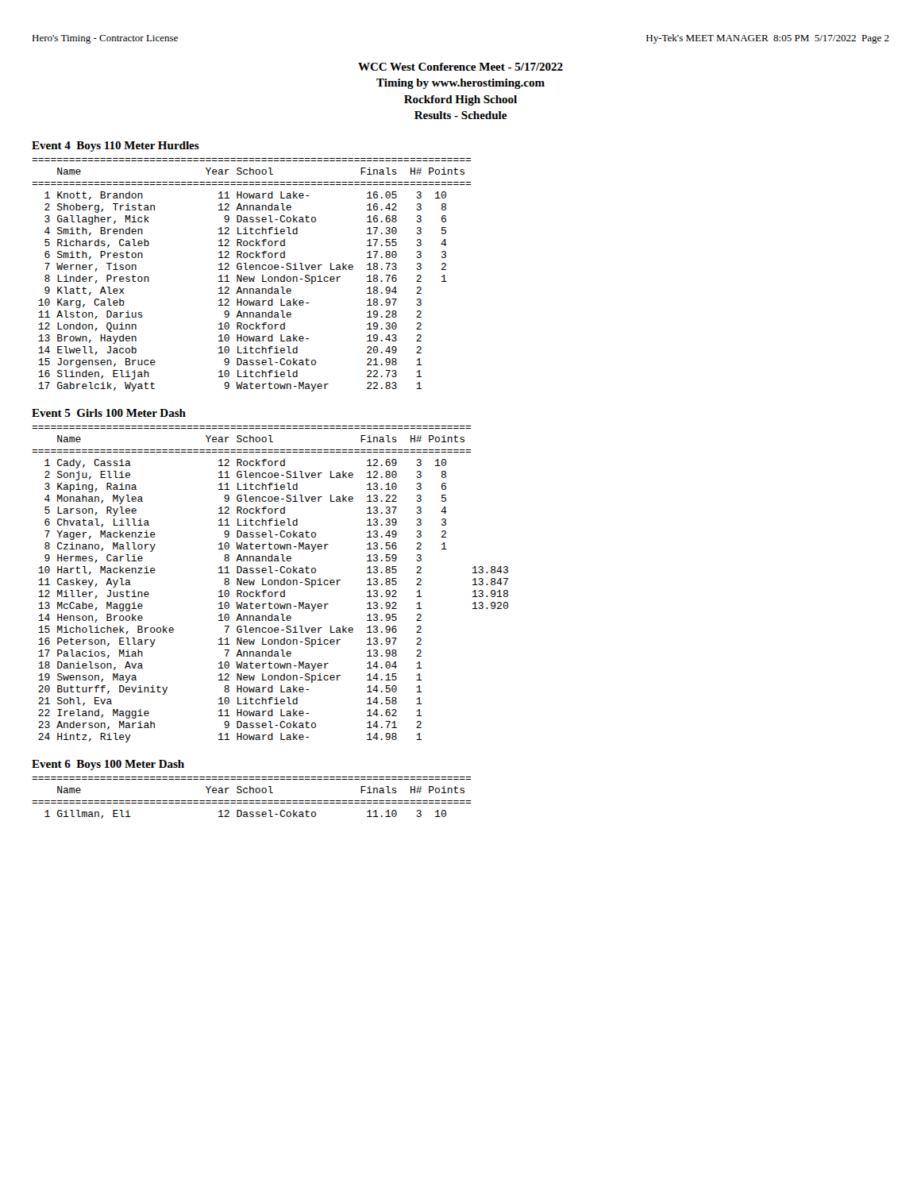Hero's Timing - Contractor License Hy-Tek's MEET MANAGER 8:05 PM 5/17/2022 Page 2
WCC West Conference Meet - 5/17/2022
Timing by www.herostiming.com
Rockford High School
Results - Schedule
Event 4 Boys 110 Meter Hurdles
=======================================================================
    Name                    Year School              Finals  H# Points
=======================================================================
  1 Knott, Brandon            11 Howard Lake-         16.05   3  10
  2 Shoberg, Tristan          12 Annandale            16.42   3   8
  3 Gallagher, Mick            9 Dassel-Cokato        16.68   3   6
  4 Smith, Brenden            12 Litchfield           17.30   3   5
  5 Richards, Caleb           12 Rockford             17.55   3   4
  6 Smith, Preston            12 Rockford             17.80   3   3
  7 Werner, Tison             12 Glencoe-Silver Lake  18.73   3   2
  8 Linder, Preston           11 New London-Spicer    18.76   2   1
  9 Klatt, Alex               12 Annandale            18.94   2
 10 Karg, Caleb               12 Howard Lake-         18.97   3
 11 Alston, Darius             9 Annandale            19.28   2
 12 London, Quinn             10 Rockford             19.30   2
 13 Brown, Hayden             10 Howard Lake-         19.43   2
 14 Elwell, Jacob             10 Litchfield           20.49   2
 15 Jorgensen, Bruce           9 Dassel-Cokato        21.98   1
 16 Slinden, Elijah           10 Litchfield           22.73   1
 17 Gabrelcik, Wyatt           9 Watertown-Mayer      22.83   1
Event 5 Girls 100 Meter Dash
=======================================================================
    Name                    Year School              Finals  H# Points
=======================================================================
  1 Cady, Cassia              12 Rockford             12.69   3  10
  2 Sonju, Ellie              11 Glencoe-Silver Lake  12.80   3   8
  3 Kaping, Raina             11 Litchfield           13.10   3   6
  4 Monahan, Mylea             9 Glencoe-Silver Lake  13.22   3   5
  5 Larson, Rylee             12 Rockford             13.37   3   4
  6 Chvatal, Lillia           11 Litchfield           13.39   3   3
  7 Yager, Mackenzie           9 Dassel-Cokato        13.49   3   2
  8 Czinano, Mallory          10 Watertown-Mayer      13.56   2   1
  9 Hermes, Carlie             8 Annandale            13.59   3
 10 Hartl, Mackenzie          11 Dassel-Cokato        13.85   2        13.843
 11 Caskey, Ayla               8 New London-Spicer    13.85   2        13.847
 12 Miller, Justine           10 Rockford             13.92   1        13.918
 13 McCabe, Maggie            10 Watertown-Mayer      13.92   1        13.920
 14 Henson, Brooke            10 Annandale            13.95   2
 15 Micholichek, Brooke        7 Glencoe-Silver Lake  13.96   2
 16 Peterson, Ellary          11 New London-Spicer    13.97   2
 17 Palacios, Miah             7 Annandale            13.98   2
 18 Danielson, Ava            10 Watertown-Mayer      14.04   1
 19 Swenson, Maya             12 New London-Spicer    14.15   1
 20 Butturff, Devinity         8 Howard Lake-         14.50   1
 21 Sohl, Eva                 10 Litchfield           14.58   1
 22 Ireland, Maggie           11 Howard Lake-         14.62   1
 23 Anderson, Mariah           9 Dassel-Cokato        14.71   2
 24 Hintz, Riley              11 Howard Lake-         14.98   1
Event 6 Boys 100 Meter Dash
=======================================================================
    Name                    Year School              Finals  H# Points
=======================================================================
  1 Gillman, Eli              12 Dassel-Cokato        11.10   3  10